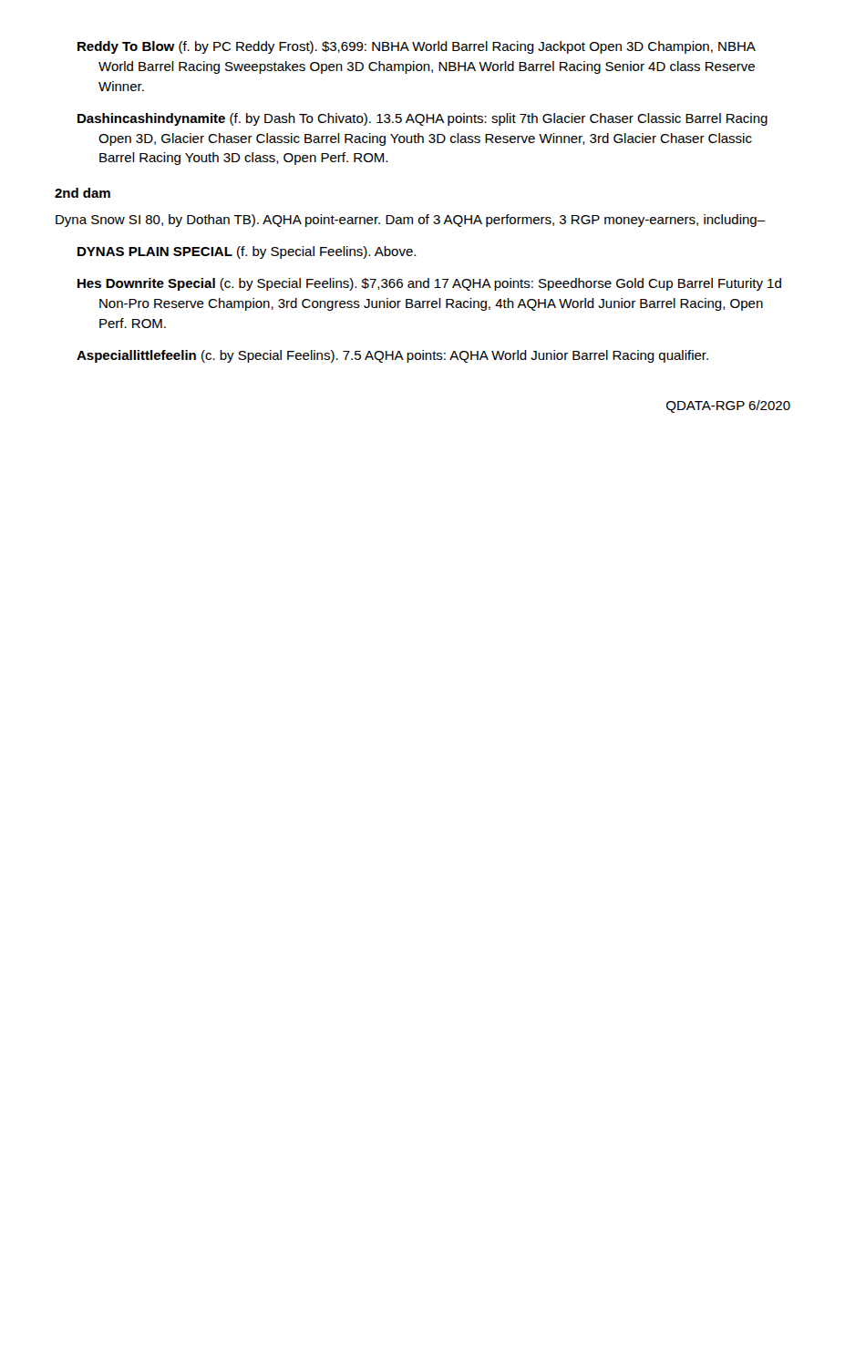Reddy To Blow (f. by PC Reddy Frost). $3,699: NBHA World Barrel Racing Jackpot Open 3D Champion, NBHA World Barrel Racing Sweepstakes Open 3D Champion, NBHA World Barrel Racing Senior 4D class Reserve Winner.
Dashincashindynamite (f. by Dash To Chivato). 13.5 AQHA points: split 7th Glacier Chaser Classic Barrel Racing Open 3D, Glacier Chaser Classic Barrel Racing Youth 3D class Reserve Winner, 3rd Glacier Chaser Classic Barrel Racing Youth 3D class, Open Perf. ROM.
2nd dam
Dyna Snow SI 80, by Dothan TB). AQHA point-earner. Dam of 3 AQHA performers, 3 RGP money-earners, including–
DYNAS PLAIN SPECIAL (f. by Special Feelins). Above.
Hes Downrite Special (c. by Special Feelins). $7,366 and 17 AQHA points: Speedhorse Gold Cup Barrel Futurity 1d Non-Pro Reserve Champion, 3rd Congress Junior Barrel Racing, 4th AQHA World Junior Barrel Racing, Open Perf. ROM.
Aspeciallittlefeelin (c. by Special Feelins). 7.5 AQHA points: AQHA World Junior Barrel Racing qualifier.
QDATA-RGP 6/2020